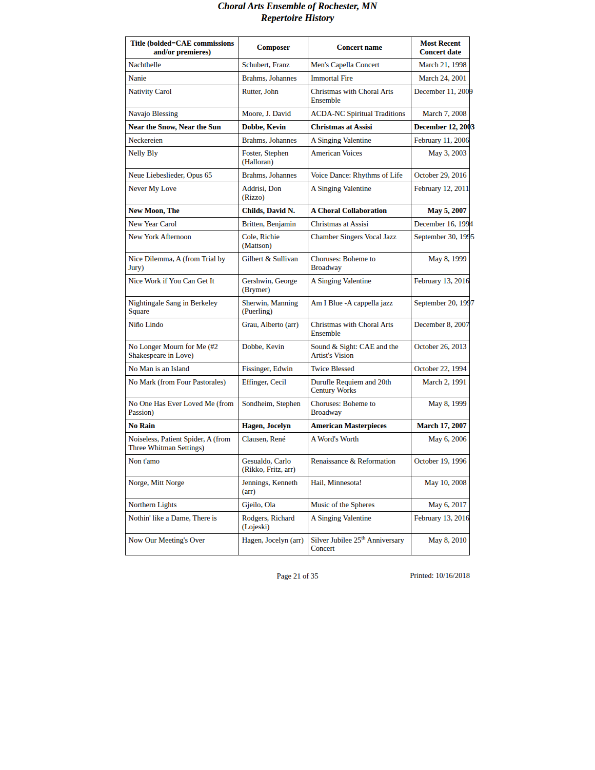Choral Arts Ensemble of Rochester, MNRepertoire History
| Title (bolded=CAE commissions and/or premieres) | Composer | Concert name | Most Recent Concert date |
| --- | --- | --- | --- |
| Nachthelle | Schubert, Franz | Men's Capella Concert | March 21, 1998 |
| Nanie | Brahms, Johannes | Immortal Fire | March 24, 2001 |
| Nativity Carol | Rutter, John | Christmas with Choral Arts Ensemble | December 11, 2009 |
| Navajo Blessing | Moore, J. David | ACDA-NC Spiritual Traditions | March 7, 2008 |
| Near the Snow, Near the Sun | Dobbe, Kevin | Christmas at Assisi | December 12, 2003 |
| Neckereien | Brahms, Johannes | A Singing Valentine | February 11, 2006 |
| Nelly Bly | Foster, Stephen (Halloran) | American Voices | May 3, 2003 |
| Neue Liebeslieder, Opus 65 | Brahms, Johannes | Voice Dance: Rhythms of Life | October 29, 2016 |
| Never My Love | Addrisi, Don (Rizzo) | A Singing Valentine | February 12, 2011 |
| New Moon, The | Childs, David N. | A Choral Collaboration | May 5, 2007 |
| New Year Carol | Britten, Benjamin | Christmas at Assisi | December 16, 1994 |
| New York Afternoon | Cole, Richie (Mattson) | Chamber Singers Vocal Jazz | September 30, 1995 |
| Nice Dilemma, A (from Trial by Jury) | Gilbert & Sullivan | Choruses: Boheme to Broadway | May 8, 1999 |
| Nice Work if You Can Get It | Gershwin, George (Brymer) | A Singing Valentine | February 13, 2016 |
| Nightingale Sang in Berkeley Square | Sherwin, Manning (Puerling) | Am I Blue -A cappella jazz | September 20, 1997 |
| Niño Lindo | Grau, Alberto (arr) | Christmas with Choral Arts Ensemble | December 8, 2007 |
| No Longer Mourn for Me (#2 Shakespeare in Love) | Dobbe, Kevin | Sound & Sight: CAE and the Artist's Vision | October 26, 2013 |
| No Man is an Island | Fissinger, Edwin | Twice Blessed | October 22, 1994 |
| No Mark (from Four Pastorales) | Effinger, Cecil | Durufle Requiem and 20th Century Works | March 2, 1991 |
| No One Has Ever Loved Me (from Passion) | Sondheim, Stephen | Choruses: Boheme to Broadway | May 8, 1999 |
| No Rain | Hagen, Jocelyn | American Masterpieces | March 17, 2007 |
| Noiseless, Patient Spider, A (from Three Whitman Settings) | Clausen, René | A Word's Worth | May 6, 2006 |
| Non t'amo | Gesualdo, Carlo (Rikko, Fritz, arr) | Renaissance & Reformation | October 19, 1996 |
| Norge, Mitt Norge | Jennings, Kenneth (arr) | Hail, Minnesota! | May 10, 2008 |
| Northern Lights | Gjeilo, Ola | Music of the Spheres | May 6, 2017 |
| Nothin' like a Dame, There is | Rodgers, Richard (Lojeski) | A Singing Valentine | February 13, 2016 |
| Now Our Meeting's Over | Hagen, Jocelyn (arr) | Silver Jubilee 25 th Anniversary Concert | May 8, 2010 |
Page 21 of 35
Printed: 10/16/2018